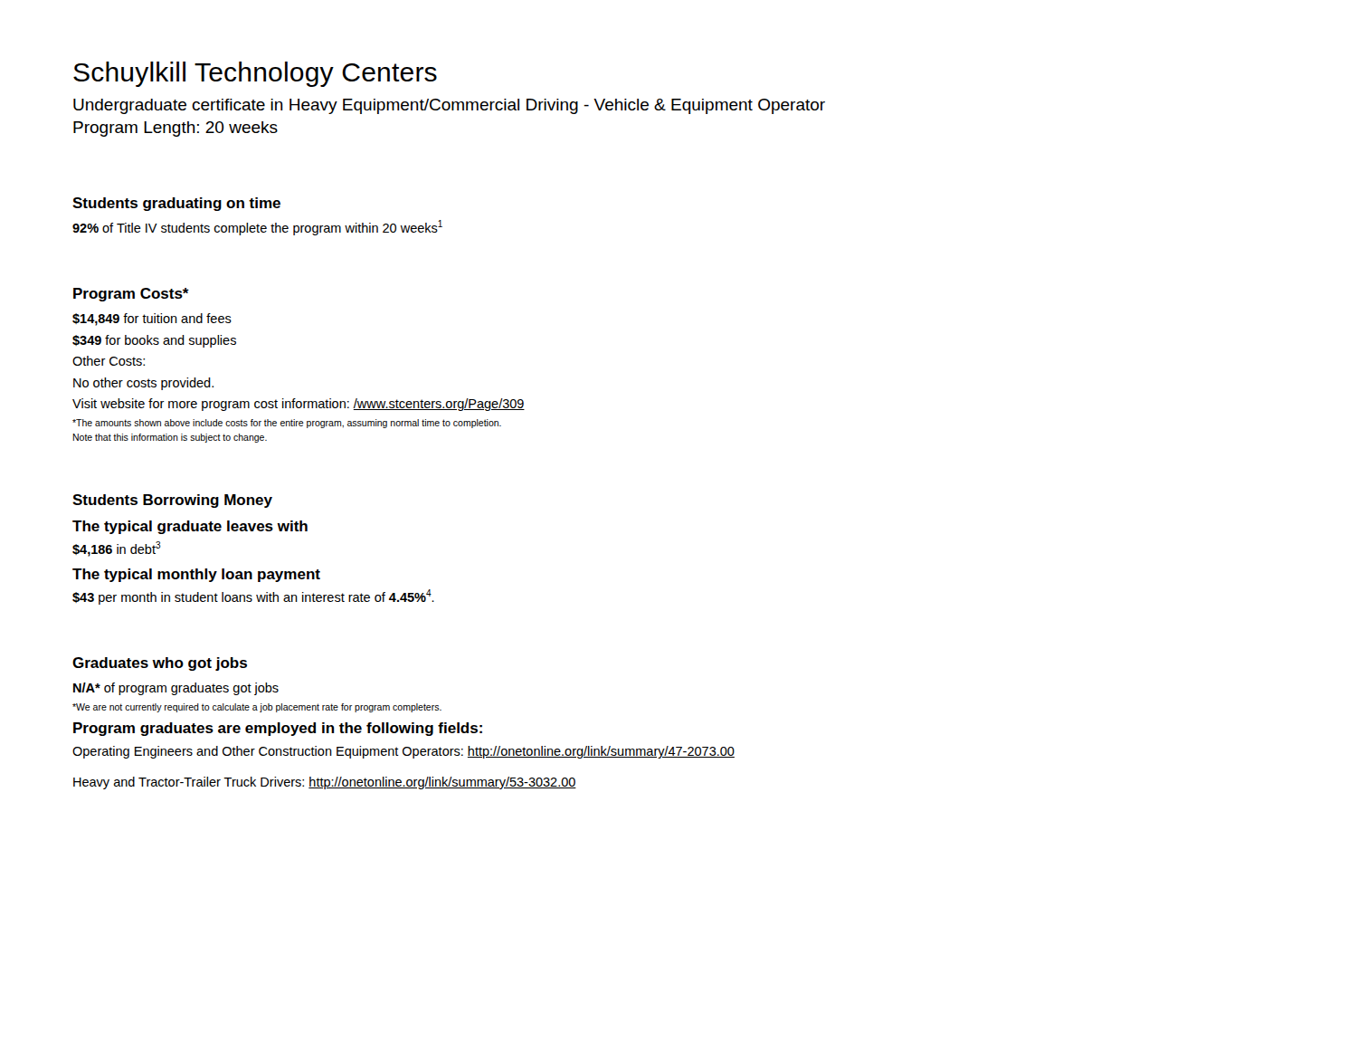Schuylkill Technology Centers
Undergraduate certificate in Heavy Equipment/Commercial Driving - Vehicle & Equipment Operator
Program Length: 20 weeks
Students graduating on time
92% of Title IV students complete the program within 20 weeks1
Program Costs*
$14,849 for tuition and fees
$349 for books and supplies
Other Costs:
No other costs provided.
Visit website for more program cost information: /www.stcenters.org/Page/309
*The amounts shown above include costs for the entire program, assuming normal time to completion.
Note that this information is subject to change.
Students Borrowing Money
The typical graduate leaves with
$4,186 in debt3
The typical monthly loan payment
$43 per month in student loans with an interest rate of 4.45%4.
Graduates who got jobs
N/A* of program graduates got jobs
*We are not currently required to calculate a job placement rate for program completers.
Program graduates are employed in the following fields:
Operating Engineers and Other Construction Equipment Operators: http://onetonline.org/link/summary/47-2073.00
Heavy and Tractor-Trailer Truck Drivers: http://onetonline.org/link/summary/53-3032.00